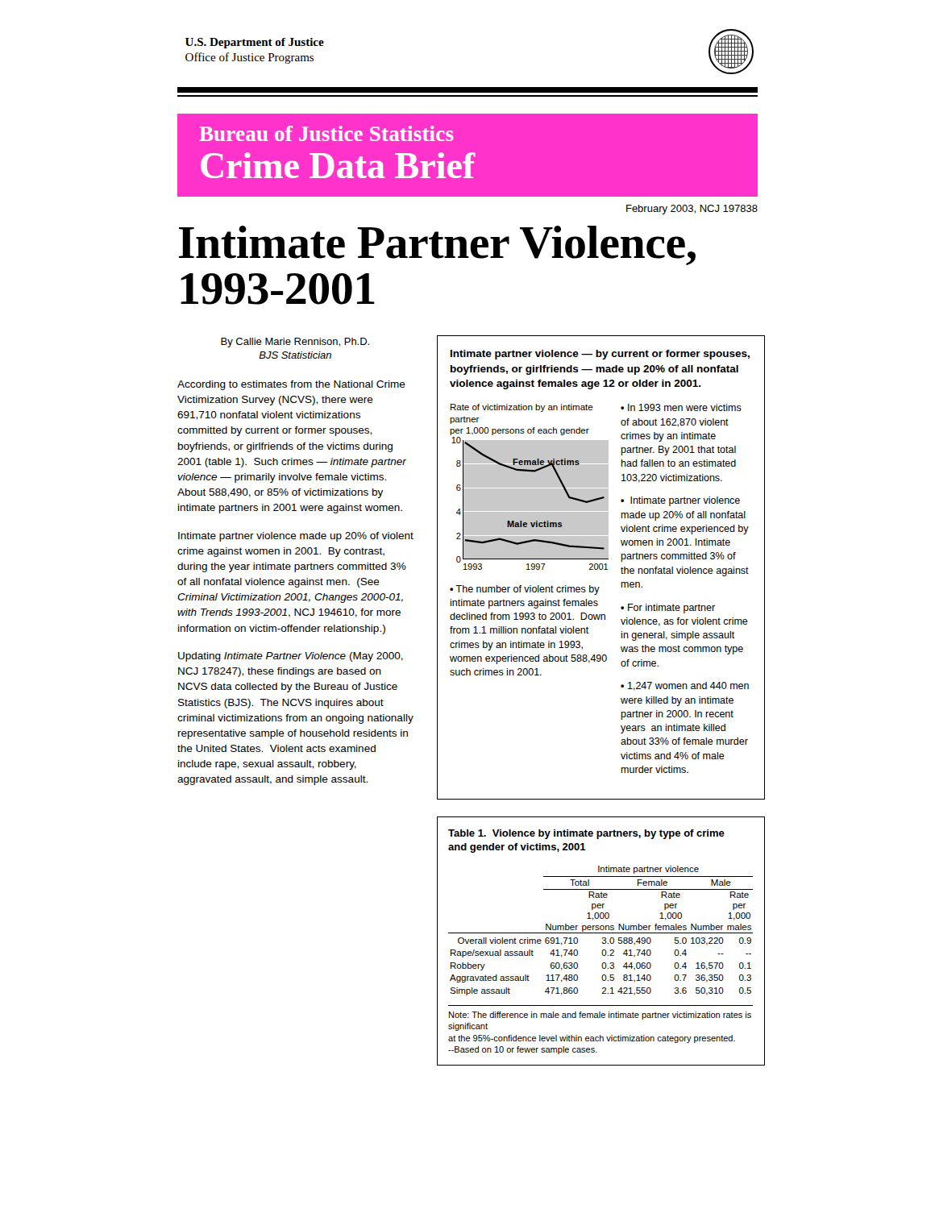U.S. Department of Justice
Office of Justice Programs
Bureau of Justice Statistics
Crime Data Brief
February 2003, NCJ 197838
Intimate Partner Violence,
1993-2001
By Callie Marie Rennison, Ph.D.
BJS Statistician
According to estimates from the National Crime Victimization Survey (NCVS), there were 691,710 nonfatal violent victimizations committed by current or former spouses, boyfriends, or girlfriends of the victims during 2001 (table 1). Such crimes — intimate partner violence — primarily involve female victims. About 588,490, or 85% of victimizations by intimate partners in 2001 were against women.
Intimate partner violence made up 20% of violent crime against women in 2001. By contrast, during the year intimate partners committed 3% of all nonfatal violence against men. (See Criminal Victimization 2001, Changes 2000-01, with Trends 1993-2001, NCJ 194610, for more information on victim-offender relationship.)
Updating Intimate Partner Violence (May 2000, NCJ 178247), these findings are based on NCVS data collected by the Bureau of Justice Statistics (BJS). The NCVS inquires about criminal victimizations from an ongoing nationally representative sample of household residents in the United States. Violent acts examined include rape, sexual assault, robbery, aggravated assault, and simple assault.
Intimate partner violence — by current or former spouses, boyfriends, or girlfriends — made up 20% of all nonfatal violence against females age 12 or older in 2001.
Rate of victimization by an intimate partner
per 1,000 persons of each gender
10 8 6 4 2 0
Female victims
Male victims
1993 1997 2001
• The number of violent crimes by intimate partners against females declined from 1993 to 2001. Down from 1.1 million nonfatal violent crimes by an intimate in 1993, women experienced about 588,490 such crimes in 2001.
• In 1993 men were victims of about 162,870 violent crimes by an intimate partner. By 2001 that total had fallen to an estimated 103,220 victimizations.
• Intimate partner violence made up 20% of all nonfatal violent crime experienced by women in 2001. Intimate partners committed 3% of the nonfatal violence against men.
• For intimate partner violence, as for violent crime in general, simple assault was the most common type of crime.
• 1,247 women and 440 men were killed by an intimate partner in 2000. In recent years an intimate killed about 33% of female murder victims and 4% of male murder victims.
Table 1. Violence by intimate partners, by type of crime
and gender of victims, 2001
| | Intimate partner violence |
| --- | --- |
| | Total | Female | Male |
| | | Rate per 1,000 | | Rate per 1,000 | | Rate per 1,000 |
| | Number | persons | Number | females | Number | males |
| Overall violent crime | 691,710 | 3.0 | 588,490 | 5.0 | 103,220 | 0.9 |
| Rape/sexual assault | 41,740 | 0.2 | 41,740 | 0.4 | -- | -- |
| Robbery | 60,630 | 0.3 | 44,060 | 0.4 | 16,570 | 0.1 |
| Aggravated assault | 117,480 | 0.5 | 81,140 | 0.7 | 36,350 | 0.3 |
| Simple assault | 471,860 | 2.1 | 421,550 | 3.6 | 50,310 | 0.5 |
Note: The difference in male and female intimate partner victimization rates is significant
at the 95%-confidence level within each victimization category presented.
--Based on 10 or fewer sample cases.